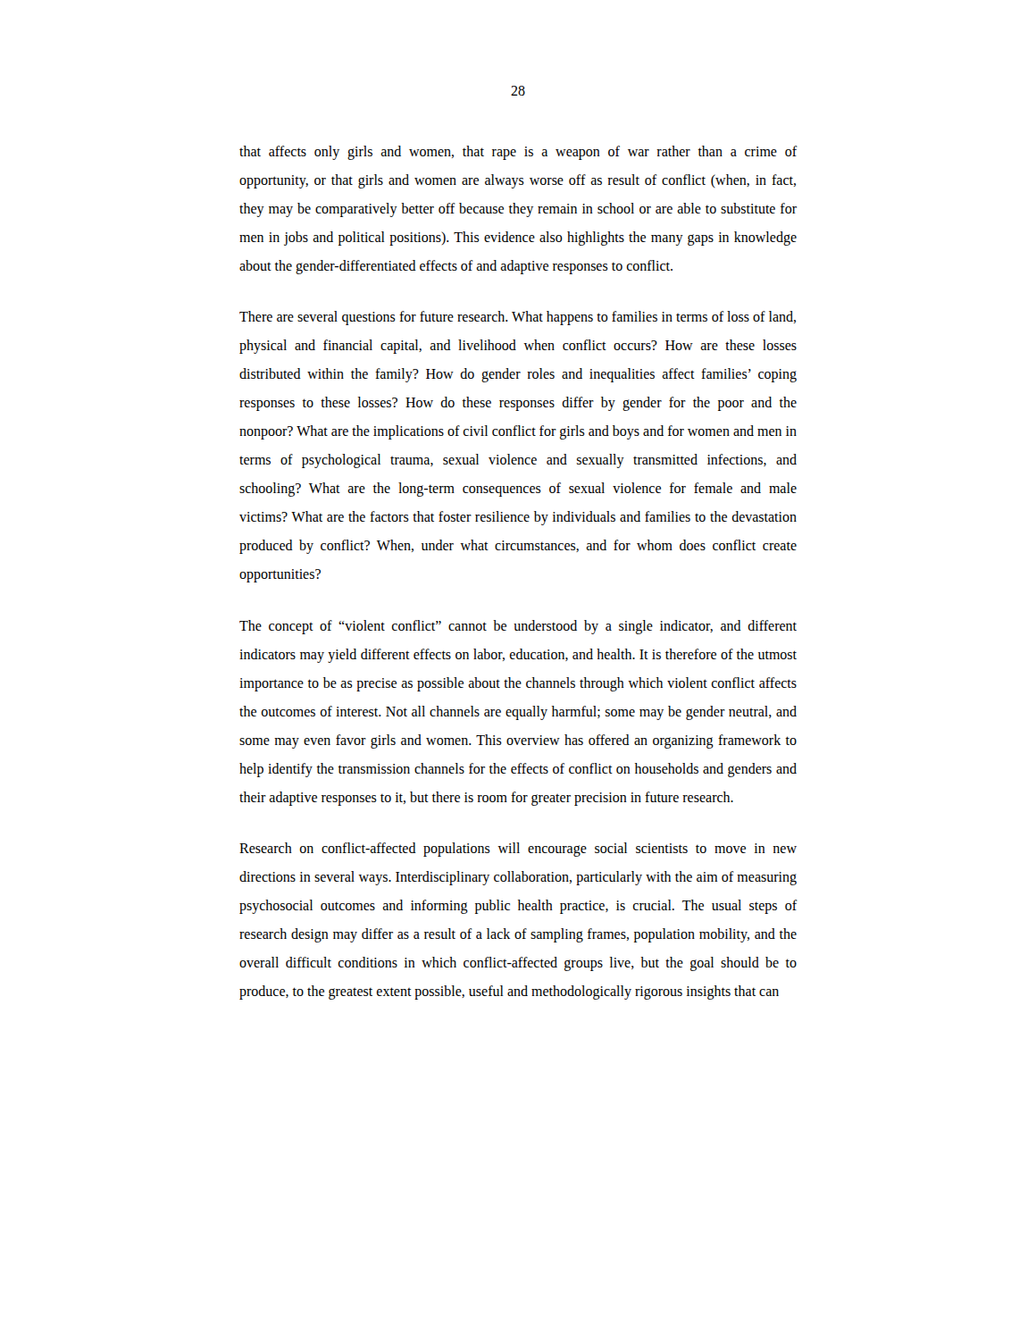28
that affects only girls and women, that rape is a weapon of war rather than a crime of opportunity, or that girls and women are always worse off as result of conflict (when, in fact, they may be comparatively better off because they remain in school or are able to substitute for men in jobs and political positions). This evidence also highlights the many gaps in knowledge about the gender-differentiated effects of and adaptive responses to conflict.
There are several questions for future research. What happens to families in terms of loss of land, physical and financial capital, and livelihood when conflict occurs? How are these losses distributed within the family? How do gender roles and inequalities affect families’ coping responses to these losses? How do these responses differ by gender for the poor and the nonpoor? What are the implications of civil conflict for girls and boys and for women and men in terms of psychological trauma, sexual violence and sexually transmitted infections, and schooling? What are the long-term consequences of sexual violence for female and male victims? What are the factors that foster resilience by individuals and families to the devastation produced by conflict? When, under what circumstances, and for whom does conflict create opportunities?
The concept of “violent conflict” cannot be understood by a single indicator, and different indicators may yield different effects on labor, education, and health. It is therefore of the utmost importance to be as precise as possible about the channels through which violent conflict affects the outcomes of interest. Not all channels are equally harmful; some may be gender neutral, and some may even favor girls and women. This overview has offered an organizing framework to help identify the transmission channels for the effects of conflict on households and genders and their adaptive responses to it, but there is room for greater precision in future research.
Research on conflict-affected populations will encourage social scientists to move in new directions in several ways. Interdisciplinary collaboration, particularly with the aim of measuring psychosocial outcomes and informing public health practice, is crucial. The usual steps of research design may differ as a result of a lack of sampling frames, population mobility, and the overall difficult conditions in which conflict-affected groups live, but the goal should be to produce, to the greatest extent possible, useful and methodologically rigorous insights that can